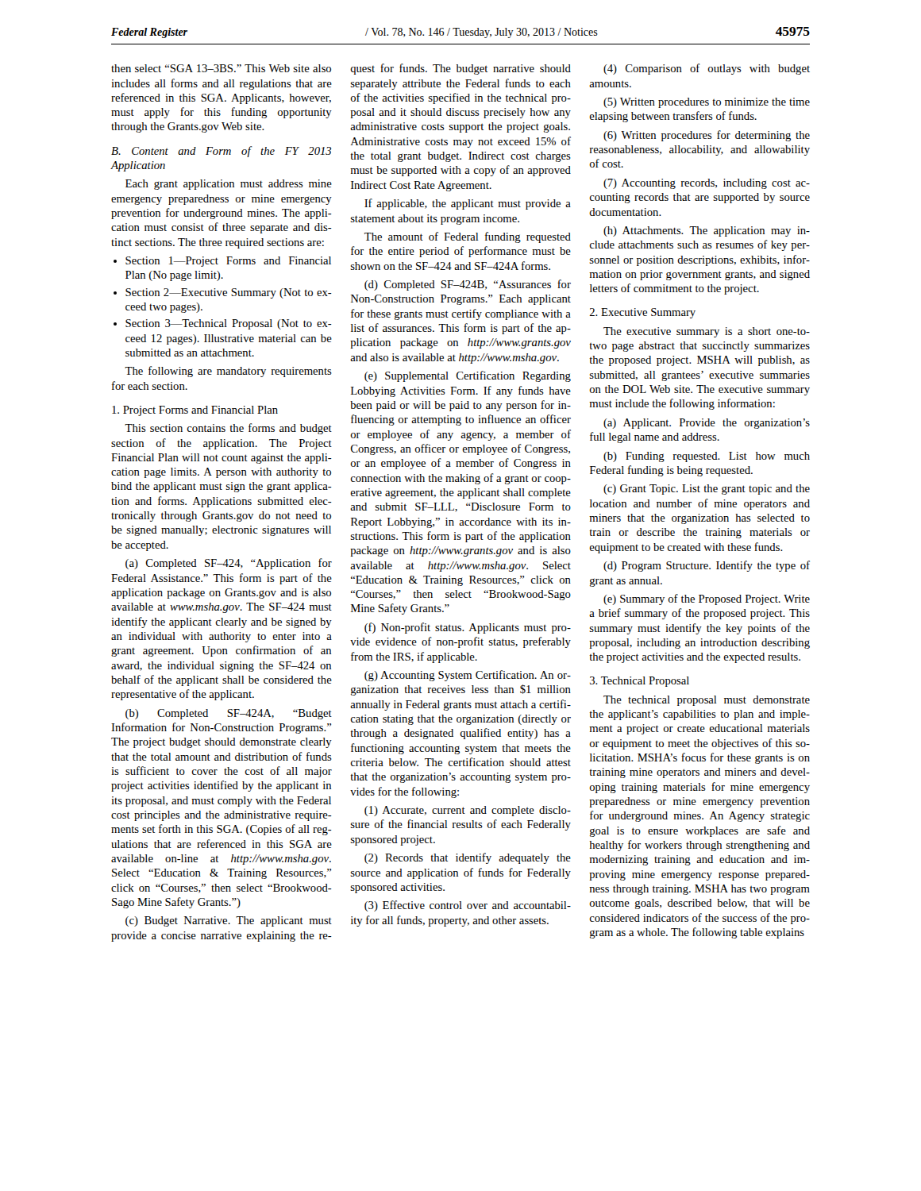Federal Register / Vol. 78, No. 146 / Tuesday, July 30, 2013 / Notices 45975
then select “SGA 13–3BS.” This Web site also includes all forms and all regulations that are referenced in this SGA. Applicants, however, must apply for this funding opportunity through the Grants.gov Web site.
B. Content and Form of the FY 2013 Application
Each grant application must address mine emergency preparedness or mine emergency prevention for underground mines. The application must consist of three separate and distinct sections. The three required sections are:
Section 1—Project Forms and Financial Plan (No page limit).
Section 2—Executive Summary (Not to exceed two pages).
Section 3—Technical Proposal (Not to exceed 12 pages). Illustrative material can be submitted as an attachment.
The following are mandatory requirements for each section.
1. Project Forms and Financial Plan
This section contains the forms and budget section of the application. The Project Financial Plan will not count against the application page limits. A person with authority to bind the applicant must sign the grant application and forms. Applications submitted electronically through Grants.gov do not need to be signed manually; electronic signatures will be accepted.
(a) Completed SF–424, “Application for Federal Assistance.” This form is part of the application package on Grants.gov and is also available at www.msha.gov. The SF–424 must identify the applicant clearly and be signed by an individual with authority to enter into a grant agreement. Upon confirmation of an award, the individual signing the SF–424 on behalf of the applicant shall be considered the representative of the applicant.
(b) Completed SF–424A, “Budget Information for Non-Construction Programs.” The project budget should demonstrate clearly that the total amount and distribution of funds is sufficient to cover the cost of all major project activities identified by the applicant in its proposal, and must comply with the Federal cost principles and the administrative requirements set forth in this SGA. (Copies of all regulations that are referenced in this SGA are available on-line at http://www.msha.gov. Select “Education & Training Resources,” click on “Courses,” then select “Brookwood-Sago Mine Safety Grants.”)
(c) Budget Narrative. The applicant must provide a concise narrative explaining the request for funds. The budget narrative should separately attribute the Federal funds to each of the activities specified in the technical proposal and it should discuss precisely how any administrative costs support the project goals. Administrative costs may not exceed 15% of the total grant budget. Indirect cost charges must be supported with a copy of an approved Indirect Cost Rate Agreement.
If applicable, the applicant must provide a statement about its program income.
The amount of Federal funding requested for the entire period of performance must be shown on the SF–424 and SF–424A forms.
(d) Completed SF–424B, “Assurances for Non-Construction Programs.” Each applicant for these grants must certify compliance with a list of assurances. This form is part of the application package on http://www.grants.gov and also is available at http://www.msha.gov.
(e) Supplemental Certification Regarding Lobbying Activities Form. If any funds have been paid or will be paid to any person for influencing or attempting to influence an officer or employee of any agency, a member of Congress, an officer or employee of Congress, or an employee of a member of Congress in connection with the making of a grant or cooperative agreement, the applicant shall complete and submit SF–LLL, “Disclosure Form to Report Lobbying,” in accordance with its instructions. This form is part of the application package on http://www.grants.gov and is also available at http://www.msha.gov. Select “Education & Training Resources,” click on “Courses,” then select “Brookwood-Sago Mine Safety Grants.”
(f) Non-profit status. Applicants must provide evidence of non-profit status, preferably from the IRS, if applicable.
(g) Accounting System Certification. An organization that receives less than $1 million annually in Federal grants must attach a certification stating that the organization (directly or through a designated qualified entity) has a functioning accounting system that meets the criteria below. The certification should attest that the organization’s accounting system provides for the following:
(1) Accurate, current and complete disclosure of the financial results of each Federally sponsored project.
(2) Records that identify adequately the source and application of funds for Federally sponsored activities.
(3) Effective control over and accountability for all funds, property, and other assets.
(4) Comparison of outlays with budget amounts.
(5) Written procedures to minimize the time elapsing between transfers of funds.
(6) Written procedures for determining the reasonableness, allocability, and allowability of cost.
(7) Accounting records, including cost accounting records that are supported by source documentation.
(h) Attachments. The application may include attachments such as resumes of key personnel or position descriptions, exhibits, information on prior government grants, and signed letters of commitment to the project.
2. Executive Summary
The executive summary is a short one-to-two page abstract that succinctly summarizes the proposed project. MSHA will publish, as submitted, all grantees’ executive summaries on the DOL Web site. The executive summary must include the following information:
(a) Applicant. Provide the organization’s full legal name and address.
(b) Funding requested. List how much Federal funding is being requested.
(c) Grant Topic. List the grant topic and the location and number of mine operators and miners that the organization has selected to train or describe the training materials or equipment to be created with these funds.
(d) Program Structure. Identify the type of grant as annual.
(e) Summary of the Proposed Project. Write a brief summary of the proposed project. This summary must identify the key points of the proposal, including an introduction describing the project activities and the expected results.
3. Technical Proposal
The technical proposal must demonstrate the applicant’s capabilities to plan and implement a project or create educational materials or equipment to meet the objectives of this solicitation. MSHA’s focus for these grants is on training mine operators and miners and developing training materials for mine emergency preparedness or mine emergency prevention for underground mines. An Agency strategic goal is to ensure workplaces are safe and healthy for workers through strengthening and modernizing training and education and improving mine emergency response preparedness through training. MSHA has two program outcome goals, described below, that will be considered indicators of the success of the program as a whole. The following table explains